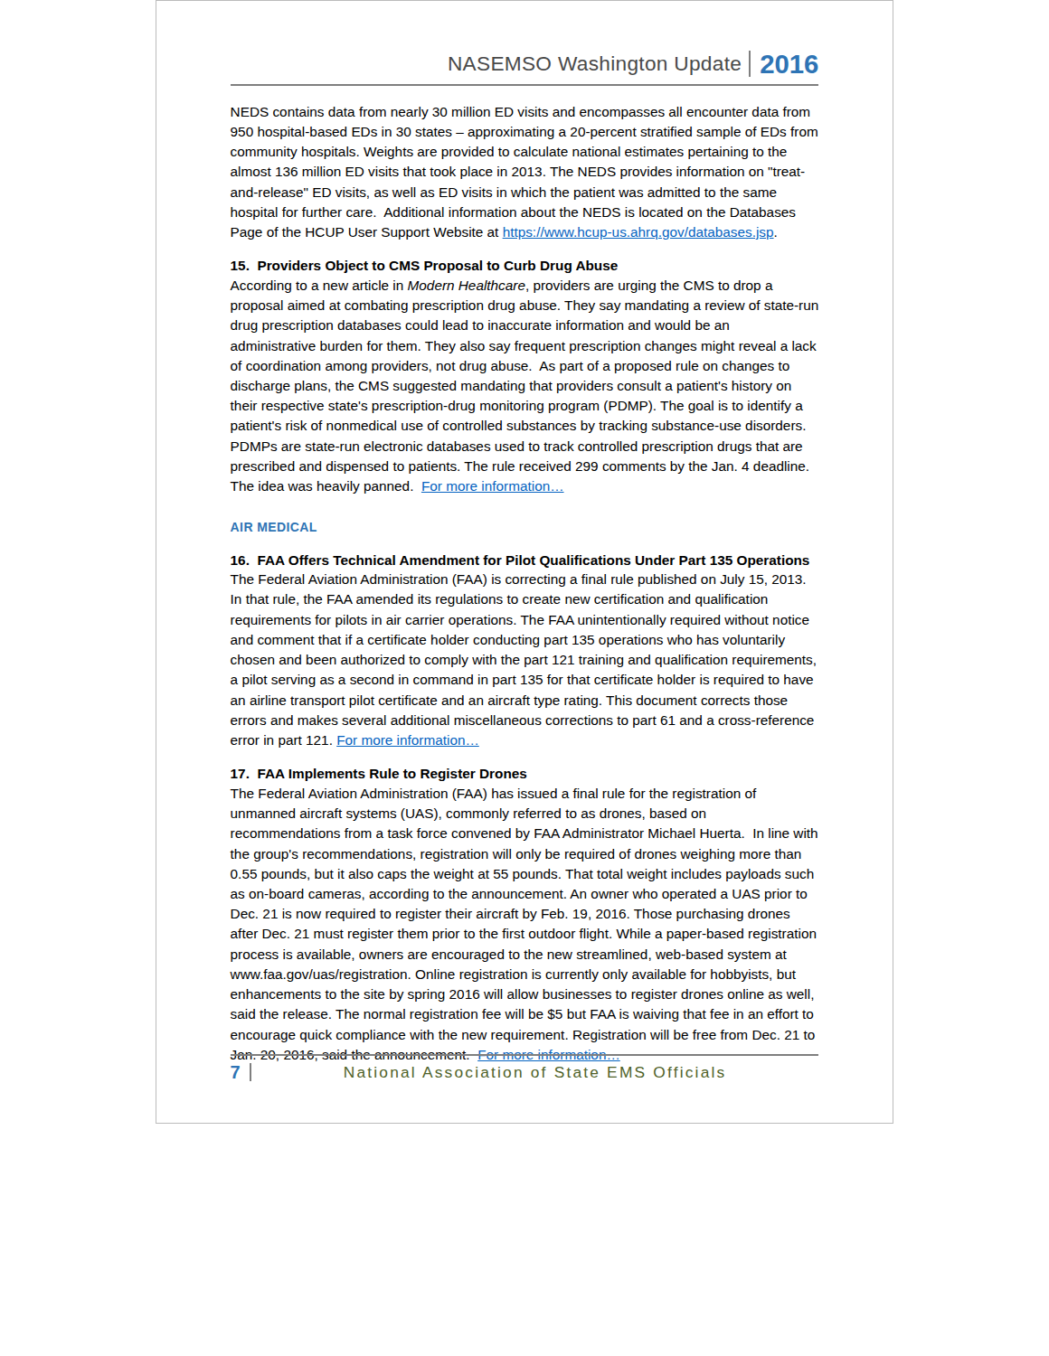NASEMSO Washington Update 2016
NEDS contains data from nearly 30 million ED visits and encompasses all encounter data from 950 hospital-based EDs in 30 states – approximating a 20-percent stratified sample of EDs from community hospitals. Weights are provided to calculate national estimates pertaining to the almost 136 million ED visits that took place in 2013. The NEDS provides information on "treat-and-release" ED visits, as well as ED visits in which the patient was admitted to the same hospital for further care. Additional information about the NEDS is located on the Databases Page of the HCUP User Support Website at https://www.hcup-us.ahrq.gov/databases.jsp.
15. Providers Object to CMS Proposal to Curb Drug Abuse
According to a new article in Modern Healthcare, providers are urging the CMS to drop a proposal aimed at combating prescription drug abuse. They say mandating a review of state-run drug prescription databases could lead to inaccurate information and would be an administrative burden for them. They also say frequent prescription changes might reveal a lack of coordination among providers, not drug abuse. As part of a proposed rule on changes to discharge plans, the CMS suggested mandating that providers consult a patient's history on their respective state's prescription-drug monitoring program (PDMP). The goal is to identify a patient's risk of nonmedical use of controlled substances by tracking substance-use disorders. PDMPs are state-run electronic databases used to track controlled prescription drugs that are prescribed and dispensed to patients. The rule received 299 comments by the Jan. 4 deadline. The idea was heavily panned. For more information…
AIR MEDICAL
16. FAA Offers Technical Amendment for Pilot Qualifications Under Part 135 Operations
The Federal Aviation Administration (FAA) is correcting a final rule published on July 15, 2013. In that rule, the FAA amended its regulations to create new certification and qualification requirements for pilots in air carrier operations. The FAA unintentionally required without notice and comment that if a certificate holder conducting part 135 operations who has voluntarily chosen and been authorized to comply with the part 121 training and qualification requirements, a pilot serving as a second in command in part 135 for that certificate holder is required to have an airline transport pilot certificate and an aircraft type rating. This document corrects those errors and makes several additional miscellaneous corrections to part 61 and a cross-reference error in part 121. For more information…
17. FAA Implements Rule to Register Drones
The Federal Aviation Administration (FAA) has issued a final rule for the registration of unmanned aircraft systems (UAS), commonly referred to as drones, based on recommendations from a task force convened by FAA Administrator Michael Huerta. In line with the group's recommendations, registration will only be required of drones weighing more than 0.55 pounds, but it also caps the weight at 55 pounds. That total weight includes payloads such as on-board cameras, according to the announcement. An owner who operated a UAS prior to Dec. 21 is now required to register their aircraft by Feb. 19, 2016. Those purchasing drones after Dec. 21 must register them prior to the first outdoor flight. While a paper-based registration process is available, owners are encouraged to the new streamlined, web-based system at www.faa.gov/uas/registration. Online registration is currently only available for hobbyists, but enhancements to the site by spring 2016 will allow businesses to register drones online as well, said the release. The normal registration fee will be $5 but FAA is waiving that fee in an effort to encourage quick compliance with the new requirement. Registration will be free from Dec. 21 to Jan. 20, 2016, said the announcement. For more information…
7
National Association of State EMS Officials